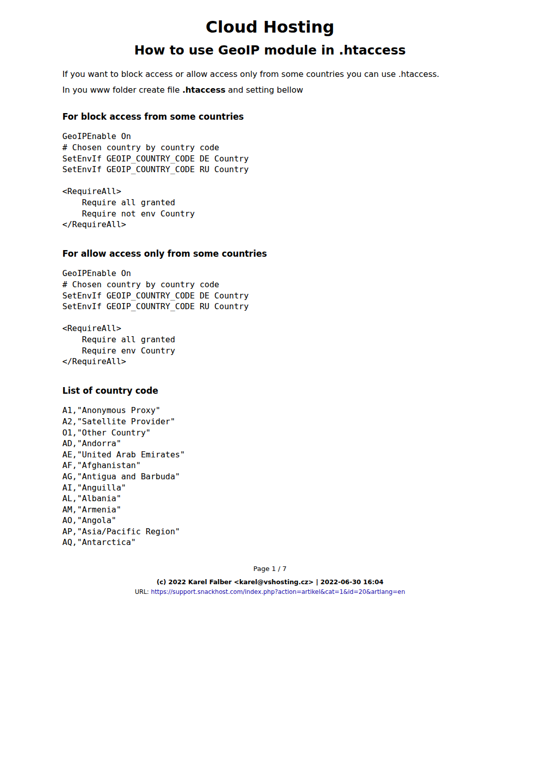Cloud Hosting
How to use GeoIP module in .htaccess
If you want to block access or allow access only from some countries you can use .htaccess.
In you www folder create file .htaccess and setting bellow
For block access from some countries
GeoIPEnable On
# Chosen country by country code
SetEnvIf GEOIP_COUNTRY_CODE DE Country
SetEnvIf GEOIP_COUNTRY_CODE RU Country

<RequireAll>
    Require all granted
    Require not env Country
</RequireAll>
For allow access only from some countries
GeoIPEnable On
# Chosen country by country code
SetEnvIf GEOIP_COUNTRY_CODE DE Country
SetEnvIf GEOIP_COUNTRY_CODE RU Country

<RequireAll>
    Require all granted
    Require env Country
</RequireAll>
List of country code
A1,"Anonymous Proxy"
A2,"Satellite Provider"
O1,"Other Country"
AD,"Andorra"
AE,"United Arab Emirates"
AF,"Afghanistan"
AG,"Antigua and Barbuda"
AI,"Anguilla"
AL,"Albania"
AM,"Armenia"
AO,"Angola"
AP,"Asia/Pacific Region"
AQ,"Antarctica"
Page 1 / 7
(c) 2022 Karel Falber <karel@vshosting.cz> | 2022-06-30 16:04
URL: https://support.snackhost.com/index.php?action=artikel&cat=1&id=20&artlang=en